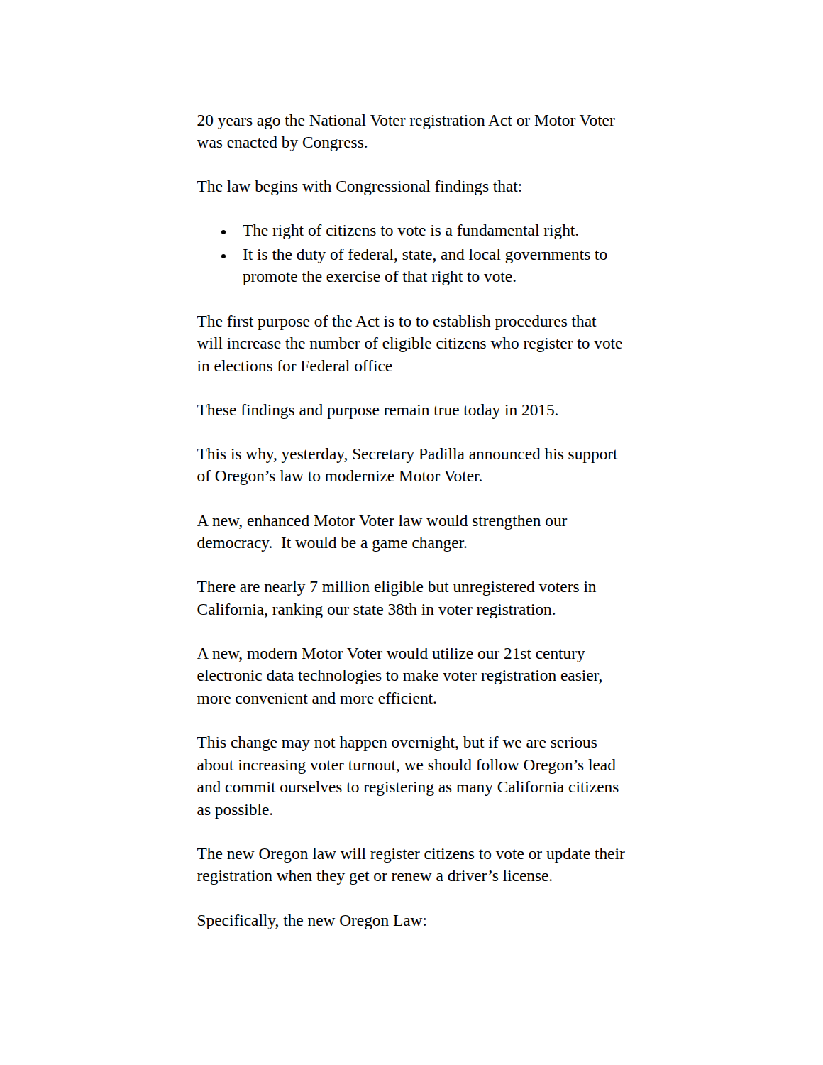20 years ago the National Voter registration Act or Motor Voter was enacted by Congress.
The law begins with Congressional findings that:
The right of citizens to vote is a fundamental right.
It is the duty of federal, state, and local governments to promote the exercise of that right to vote.
The first purpose of the Act is to to establish procedures that will increase the number of eligible citizens who register to vote in elections for Federal office
These findings and purpose remain true today in 2015.
This is why, yesterday, Secretary Padilla announced his support of Oregon’s law to modernize Motor Voter.
A new, enhanced Motor Voter law would strengthen our democracy. It would be a game changer.
There are nearly 7 million eligible but unregistered voters in California, ranking our state 38th in voter registration.
A new, modern Motor Voter would utilize our 21st century electronic data technologies to make voter registration easier, more convenient and more efficient.
This change may not happen overnight, but if we are serious about increasing voter turnout, we should follow Oregon’s lead and commit ourselves to registering as many California citizens as possible.
The new Oregon law will register citizens to vote or update their registration when they get or renew a driver’s license.
Specifically, the new Oregon Law: